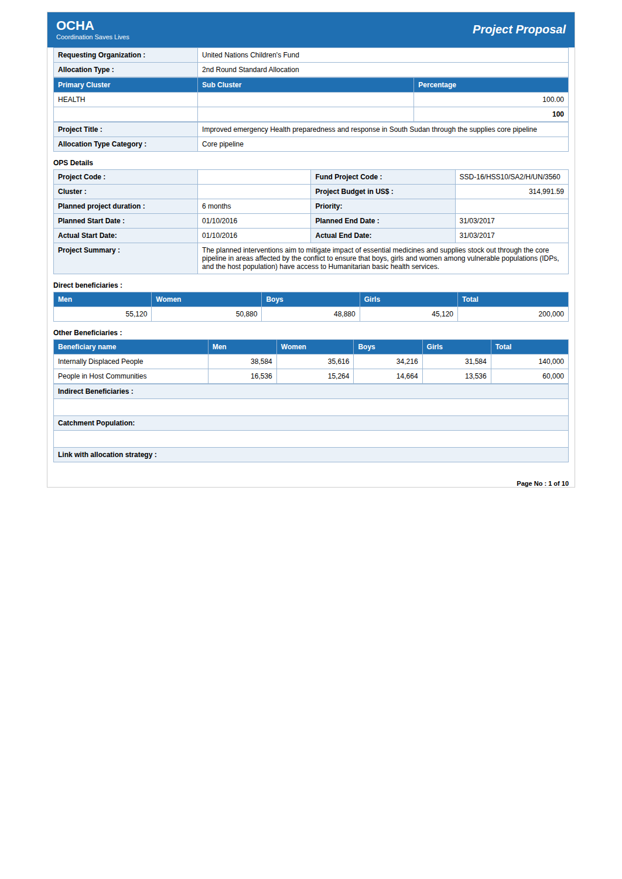OCHA Coordination Saves Lives
Project Proposal
| Requesting Organization : | United Nations Children's Fund |
| Allocation Type : | 2nd Round Standard Allocation |
| Primary Cluster | Sub Cluster | Percentage |
| --- | --- | --- |
| HEALTH | | 100.00 |
| | | 100 |
| Project Title : | Improved emergency Health preparedness and response in South Sudan through the supplies core pipeline |
| Allocation Type Category : | Core pipeline |
OPS Details
| Project Code : | | Fund Project Code : | SSD-16/HSS10/SA2/H/UN/3560 |
| Cluster : | | Project Budget in US$ : | 314,991.59 |
| Planned project duration : | 6 months | Priority: | |
| Planned Start Date : | 01/10/2016 | Planned End Date : | 31/03/2017 |
| Actual Start Date: | 01/10/2016 | Actual End Date: | 31/03/2017 |
| Project Summary : | The planned interventions aim to mitigate impact of essential medicines and supplies stock out through the core pipeline in areas affected by the conflict to ensure that boys, girls and women among vulnerable populations (IDPs, and the host population) have access to Humanitarian basic health services. |
Direct beneficiaries :
| Men | Women | Boys | Girls | Total |
| --- | --- | --- | --- | --- |
| 55,120 | 50,880 | 48,880 | 45,120 | 200,000 |
Other Beneficiaries :
| Beneficiary name | Men | Women | Boys | Girls | Total |
| --- | --- | --- | --- | --- | --- |
| Internally Displaced People | 38,584 | 35,616 | 34,216 | 31,584 | 140,000 |
| People in Host Communities | 16,536 | 15,264 | 14,664 | 13,536 | 60,000 |
| Indirect Beneficiaries : |
| Catchment Population: |
| Link with allocation strategy : |
Page No : 1 of 10